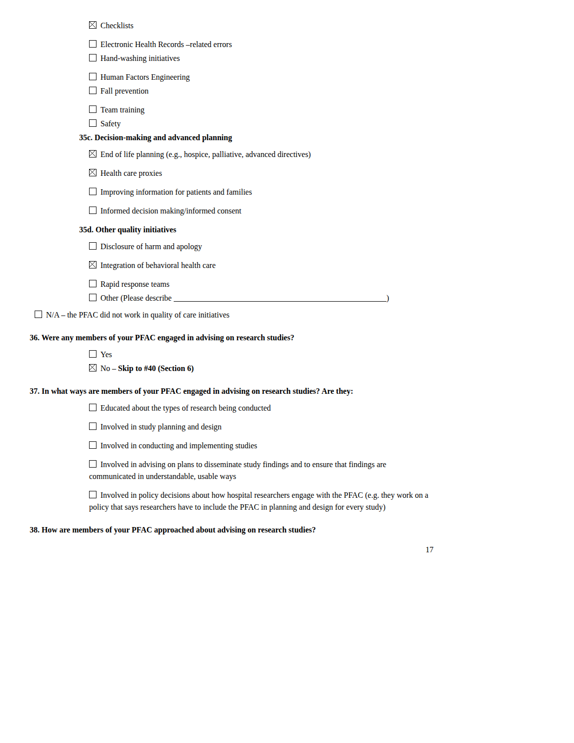Checklists
Electronic Health Records –related errors
Hand-washing initiatives
Human Factors Engineering
Fall prevention
Team training
Safety
35c. Decision-making and advanced planning
End of life planning (e.g., hospice, palliative, advanced directives)
Health care proxies
Improving information for patients and families
Informed decision making/informed consent
35d. Other quality initiatives
Disclosure of harm and apology
Integration of behavioral health care
Rapid response teams
Other (Please describe )
N/A – the PFAC did not work in quality of care initiatives
36. Were any members of your PFAC engaged in advising on research studies?
Yes
No – Skip to #40 (Section 6)
37. In what ways are members of your PFAC engaged in advising on research studies? Are they:
Educated about the types of research being conducted
Involved in study planning and design
Involved in conducting and implementing studies
Involved in advising on plans to disseminate study findings and to ensure that findings are communicated in understandable, usable ways
Involved in policy decisions about how hospital researchers engage with the PFAC (e.g. they work on a policy that says researchers have to include the PFAC in planning and design for every study)
38. How are members of your PFAC approached about advising on research studies?
17